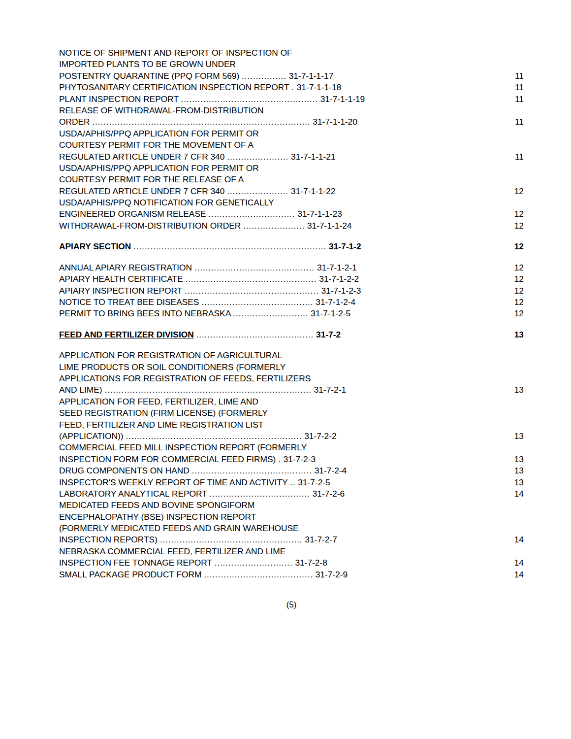| NOTICE OF SHIPMENT AND REPORT OF INSPECTION OF | |
| IMPORTED PLANTS TO BE GROWN UNDER | |
| POSTENTRY QUARANTINE (PPQ FORM 569) ................ 31-7-1-1-17 | 11 |
| PHYTOSANITARY CERTIFICATION INSPECTION REPORT . 31-7-1-1-18 | 11 |
| PLANT INSPECTION REPORT ................................................. 31-7-1-1-19 | 11 |
| RELEASE OF WITHDRAWAL-FROM-DISTRIBUTION | |
| ORDER .............................................................................. 31-7-1-1-20 | 11 |
| USDA/APHIS/PPQ APPLICATION FOR PERMIT OR | |
| COURTESY PERMIT FOR THE MOVEMENT OF A | |
| REGULATED ARTICLE UNDER 7 CFR 340 ...................... 31-7-1-1-21 | 11 |
| USDA/APHIS/PPQ APPLICATION FOR PERMIT OR | |
| COURTESY PERMIT FOR THE RELEASE OF A | |
| REGULATED ARTICLE UNDER 7 CFR 340 ...................... 31-7-1-1-22 | 12 |
| USDA/APHIS/PPQ NOTIFICATION FOR GENETICALLY | |
| ENGINEERED ORGANISM RELEASE ............................... 31-7-1-1-23 | 12 |
| WITHDRAWAL-FROM-DISTRIBUTION ORDER ...................... 31-7-1-1-24 | 12 |
| APIARY SECTION ..................................................................... 31-7-1-2 | 12 |
| ANNUAL APIARY REGISTRATION ........................................... 31-7-1-2-1 | 12 |
| APIARY HEALTH CERTIFICATE ............................................... 31-7-1-2-2 | 12 |
| APIARY INSPECTION REPORT ................................................ 31-7-1-2-3 | 12 |
| NOTICE TO TREAT BEE DISEASES ........................................ 31-7-1-2-4 | 12 |
| PERMIT TO BRING BEES INTO NEBRASKA ........................... 31-7-1-2-5 | 12 |
| FEED AND FERTILIZER DIVISION .......................................... 31-7-2 | 13 |
| APPLICATION FOR REGISTRATION OF AGRICULTURAL | |
| LIME PRODUCTS OR SOIL CONDITIONERS (FORMERLY | |
| APPLICATIONS FOR REGISTRATION OF FEEDS, FERTILIZERS | |
| AND LIME) .......................................................................... 31-7-2-1 | 13 |
| APPLICATION FOR FEED, FERTILIZER, LIME AND | |
| SEED REGISTRATION (FIRM LICENSE) (FORMERLY | |
| FEED, FERTILIZER AND LIME REGISTRATION LIST | |
| (APPLICATION)) ............................................................... 31-7-2-2 | 13 |
| COMMERCIAL FEED MILL INSPECTION REPORT (FORMERLY | |
| INSPECTION FORM FOR COMMERCIAL FEED FIRMS) . 31-7-2-3 | 13 |
| DRUG COMPONENTS ON HAND ........................................... 31-7-2-4 | 13 |
| INSPECTOR'S WEEKLY REPORT OF TIME AND ACTIVITY .. 31-7-2-5 | 13 |
| LABORATORY ANALYTICAL REPORT .................................... 31-7-2-6 | 14 |
| MEDICATED FEEDS AND BOVINE SPONGIFORM | |
| ENCEPHALOPATHY (BSE) INSPECTION REPORT | |
| (FORMERLY MEDICATED FEEDS AND GRAIN WAREHOUSE | |
| INSPECTION REPORTS) ................................................... 31-7-2-7 | 14 |
| NEBRASKA COMMERCIAL FEED, FERTILIZER AND LIME | |
| INSPECTION FEE TONNAGE REPORT ............................ 31-7-2-8 | 14 |
| SMALL PACKAGE PRODUCT FORM ....................................... 31-7-2-9 | 14 |
(5)